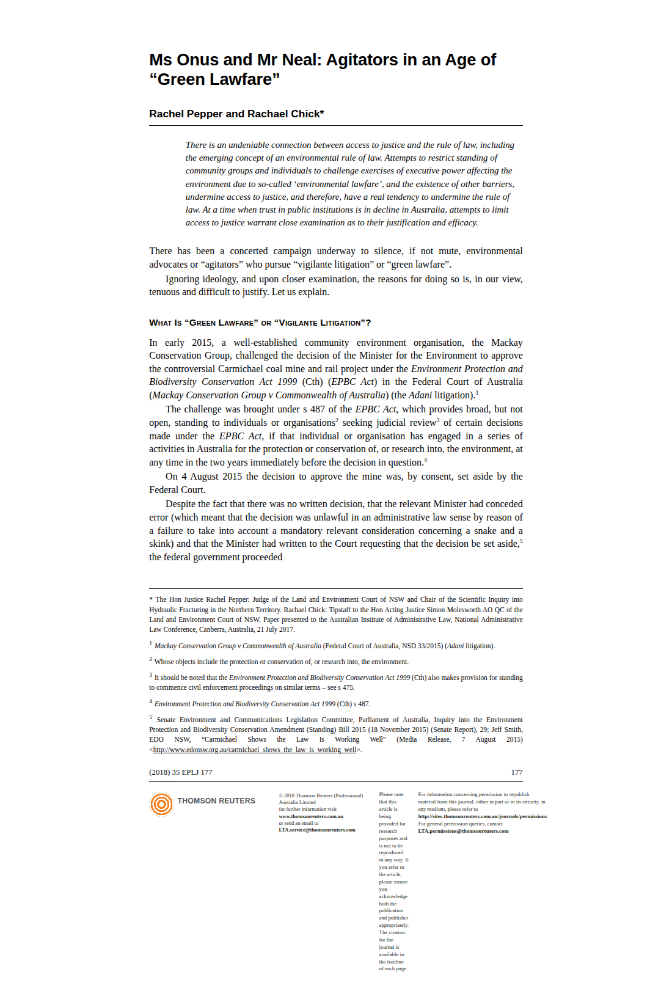Ms Onus and Mr Neal: Agitators in an Age of
“Green Lawfare”
Rachel Pepper and Rachael Chick*
There is an undeniable connection between access to justice and the rule of law, including the emerging concept of an environmental rule of law. Attempts to restrict standing of community groups and individuals to challenge exercises of executive power affecting the environment due to so-called ‘environmental lawfare’, and the existence of other barriers, undermine access to justice, and therefore, have a real tendency to undermine the rule of law. At a time when trust in public institutions is in decline in Australia, attempts to limit access to justice warrant close examination as to their justification and efficacy.
There has been a concerted campaign underway to silence, if not mute, environmental advocates or “agitators” who pursue “vigilante litigation” or “green lawfare”.
Ignoring ideology, and upon closer examination, the reasons for doing so is, in our view, tenuous and difficult to justify. Let us explain.
What Is “Green Lawfare” or “Vigilante Litigation”?
In early 2015, a well-established community environment organisation, the Mackay Conservation Group, challenged the decision of the Minister for the Environment to approve the controversial Carmichael coal mine and rail project under the Environment Protection and Biodiversity Conservation Act 1999 (Cth) (EPBC Act) in the Federal Court of Australia (Mackay Conservation Group v Commonwealth of Australia) (the Adani litigation).1
The challenge was brought under s 487 of the EPBC Act, which provides broad, but not open, standing to individuals or organisations2 seeking judicial review3 of certain decisions made under the EPBC Act, if that individual or organisation has engaged in a series of activities in Australia for the protection or conservation of, or research into, the environment, at any time in the two years immediately before the decision in question.4
On 4 August 2015 the decision to approve the mine was, by consent, set aside by the Federal Court.
Despite the fact that there was no written decision, that the relevant Minister had conceded error (which meant that the decision was unlawful in an administrative law sense by reason of a failure to take into account a mandatory relevant consideration concerning a snake and a skink) and that the Minister had written to the Court requesting that the decision be set aside,5 the federal government proceeded
* The Hon Justice Rachel Pepper: Judge of the Land and Environment Court of NSW and Chair of the Scientific Inquiry into Hydraulic Fracturing in the Northern Territory. Rachael Chick: Tipstaff to the Hon Acting Justice Simon Molesworth AO QC of the Land and Environment Court of NSW. Paper presented to the Australian Institute of Administrative Law, National Administrative Law Conference, Canberra, Australia, 21 July 2017.
1 Mackay Conservation Group v Commonwealth of Australia (Federal Court of Australia, NSD 33/2015) (Adani litigation).
2 Whose objects include the protection or conservation of, or research into, the environment.
3 It should be noted that the Environment Protection and Biodiversity Conservation Act 1999 (Cth) also makes provision for standing to commence civil enforcement proceedings on similar terms – see s 475.
4 Environment Protection and Biodiversity Conservation Act 1999 (Cth) s 487.
5 Senate Environment and Communications Legislation Committee, Parliament of Australia, Inquiry into the Environment Protection and Biodiversity Conservation Amendment (Standing) Bill 2015 (18 November 2015) (Senate Report), 29; Jeff Smith, EDO NSW, “Carmichael Shows the Law Is Working Well” (Media Release, 7 August 2015) <http://www.edonsw.org.au/carmichael_shows_the_law_is_working_well>.
(2018) 35 EPLJ 177 177
THOMSON REUTERS
© 2018 Thomson Reuters (Professional) Australia Limited
for further information visit www.thomsonreuters.com.au
or send an email to LTA.service@thomsonreuters.com
Please note that this article is being provided for research purposes and is not to be reproduced in any way. If you refer to the article, please ensure you acknowledge both the publication and publisher appropriately. The citation for the journal is available in the footline of each page.
For information concerning permission to republish material from this journal, either in part or in its entirety, in any medium, please refer to http://sites.thomsonreuters.com.au/journals/permissions.
For general permission queries, contact LTA.permissions@thomsonreuters.com